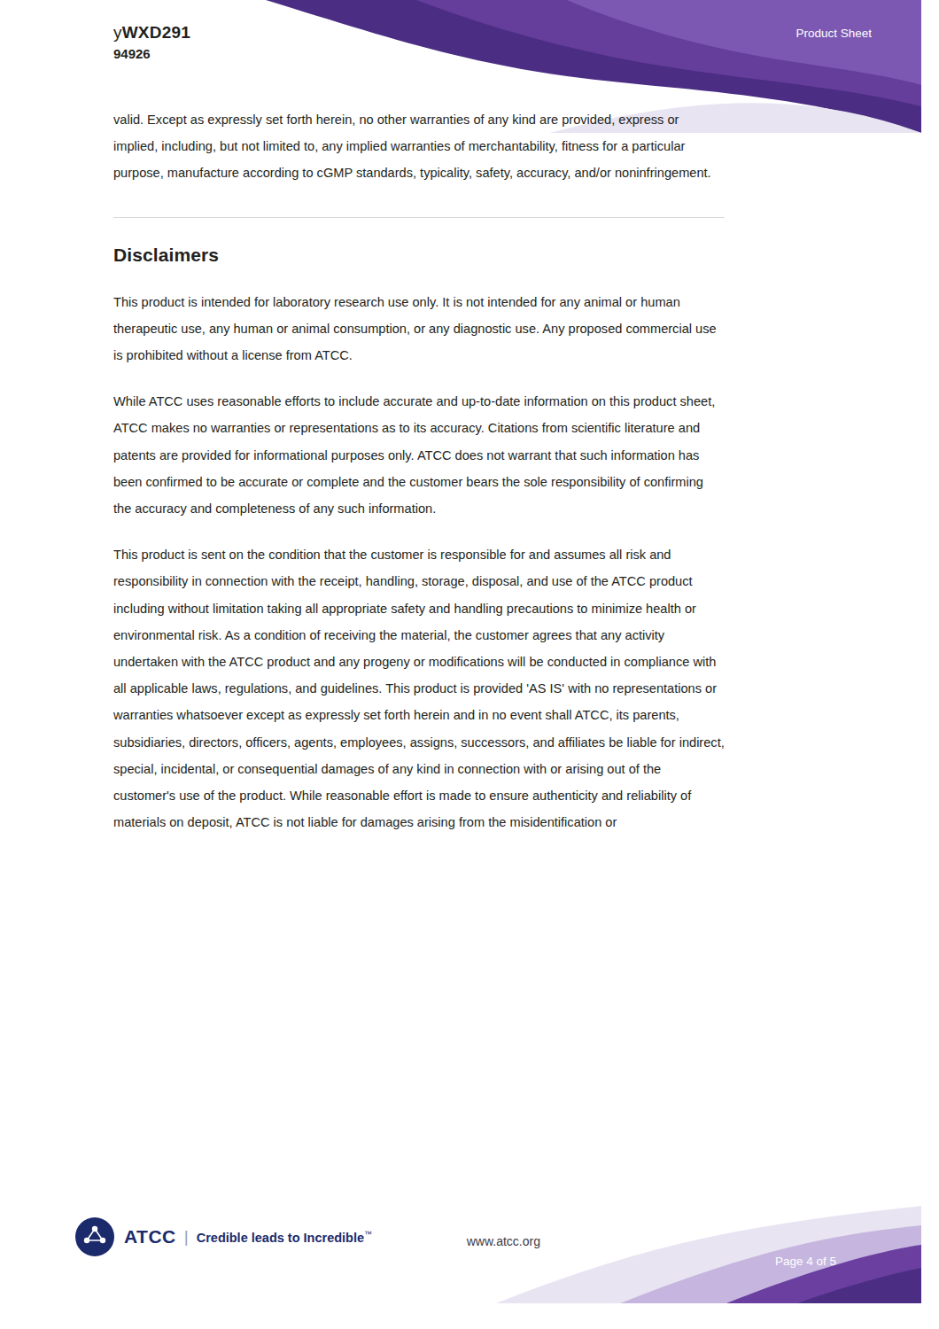y WXD291
94926
Product Sheet
valid. Except as expressly set forth herein, no other warranties of any kind are provided, express or implied, including, but not limited to, any implied warranties of merchantability, fitness for a particular purpose, manufacture according to cGMP standards, typicality, safety, accuracy, and/or noninfringement.
Disclaimers
This product is intended for laboratory research use only. It is not intended for any animal or human therapeutic use, any human or animal consumption, or any diagnostic use. Any proposed commercial use is prohibited without a license from ATCC.
While ATCC uses reasonable efforts to include accurate and up-to-date information on this product sheet, ATCC makes no warranties or representations as to its accuracy. Citations from scientific literature and patents are provided for informational purposes only. ATCC does not warrant that such information has been confirmed to be accurate or complete and the customer bears the sole responsibility of confirming the accuracy and completeness of any such information.
This product is sent on the condition that the customer is responsible for and assumes all risk and responsibility in connection with the receipt, handling, storage, disposal, and use of the ATCC product including without limitation taking all appropriate safety and handling precautions to minimize health or environmental risk. As a condition of receiving the material, the customer agrees that any activity undertaken with the ATCC product and any progeny or modifications will be conducted in compliance with all applicable laws, regulations, and guidelines. This product is provided 'AS IS' with no representations or warranties whatsoever except as expressly set forth herein and in no event shall ATCC, its parents, subsidiaries, directors, officers, agents, employees, assigns, successors, and affiliates be liable for indirect, special, incidental, or consequential damages of any kind in connection with or arising out of the customer's use of the product. While reasonable effort is made to ensure authenticity and reliability of materials on deposit, ATCC is not liable for damages arising from the misidentification or
ATCC | Credible leads to Incredible™
www.atcc.org
Page 4 of 5